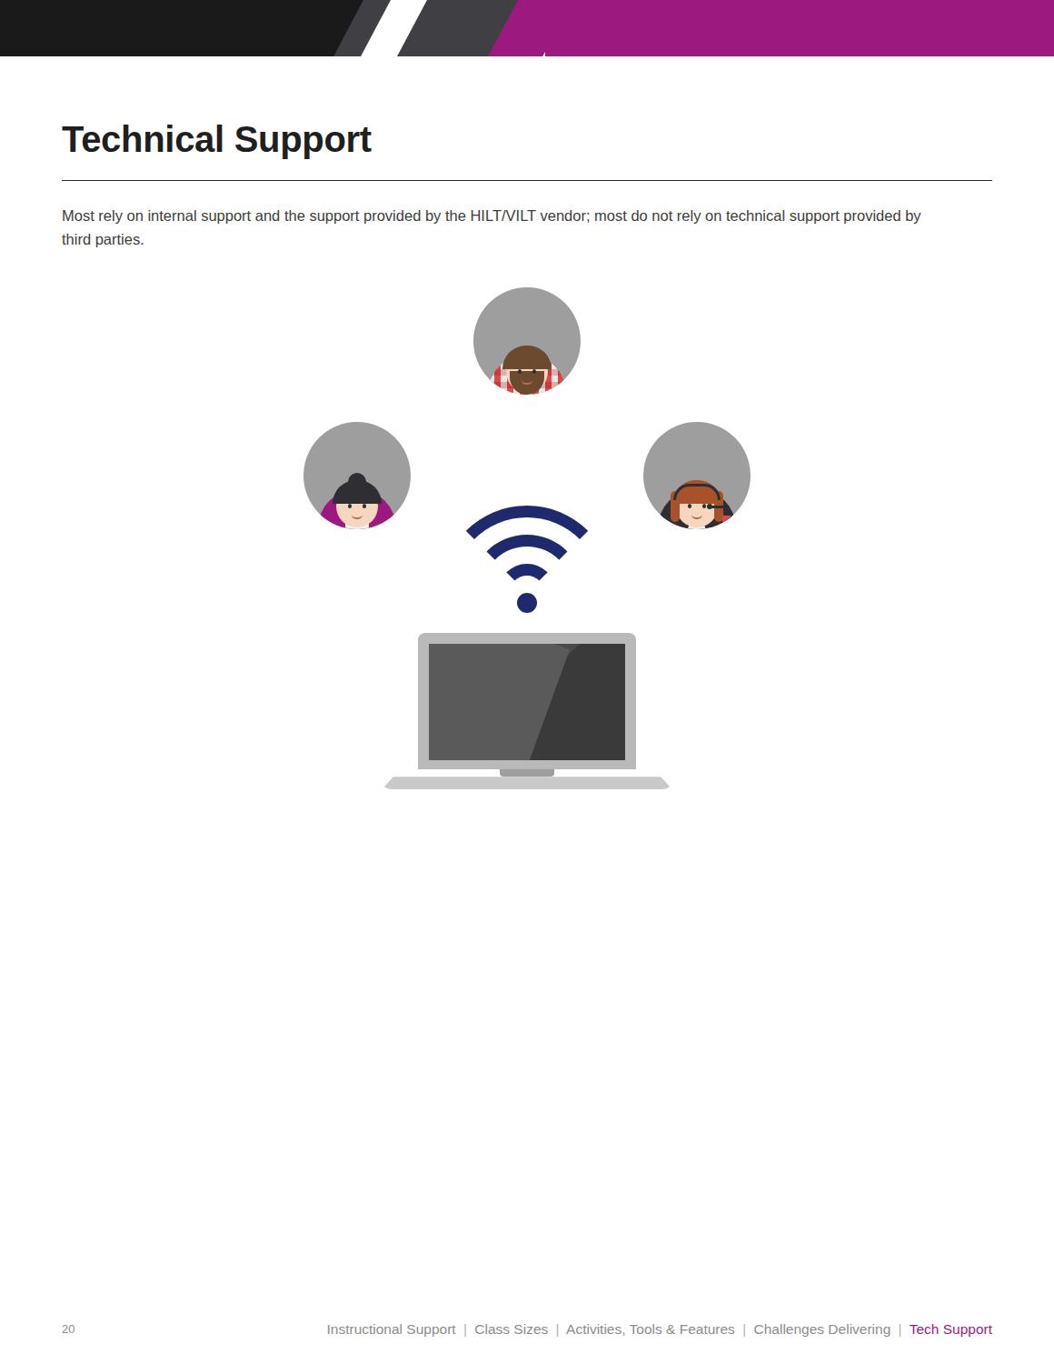Technical Support
Most rely on internal support and the support provided by the HILT/VILT vendor; most do not rely on technical support provided by third parties.
Since trainers are broadly responsible for many or all of the tasks involved in the scheduling, promotion, creation, delivery and measurement of training programs, their ability to perform is enabled by how easy (or difficult) their selected technology solutions are to use. Their success, especially for trainers who operate in small teams or as individuals, depends on the support provided by the technology vendor, combined with how readily the tool can be learned by both the trainer and student.
Instructional Support | Class Sizes | Activities, Tools & Features | Challenges Delivering | Tech Support
20